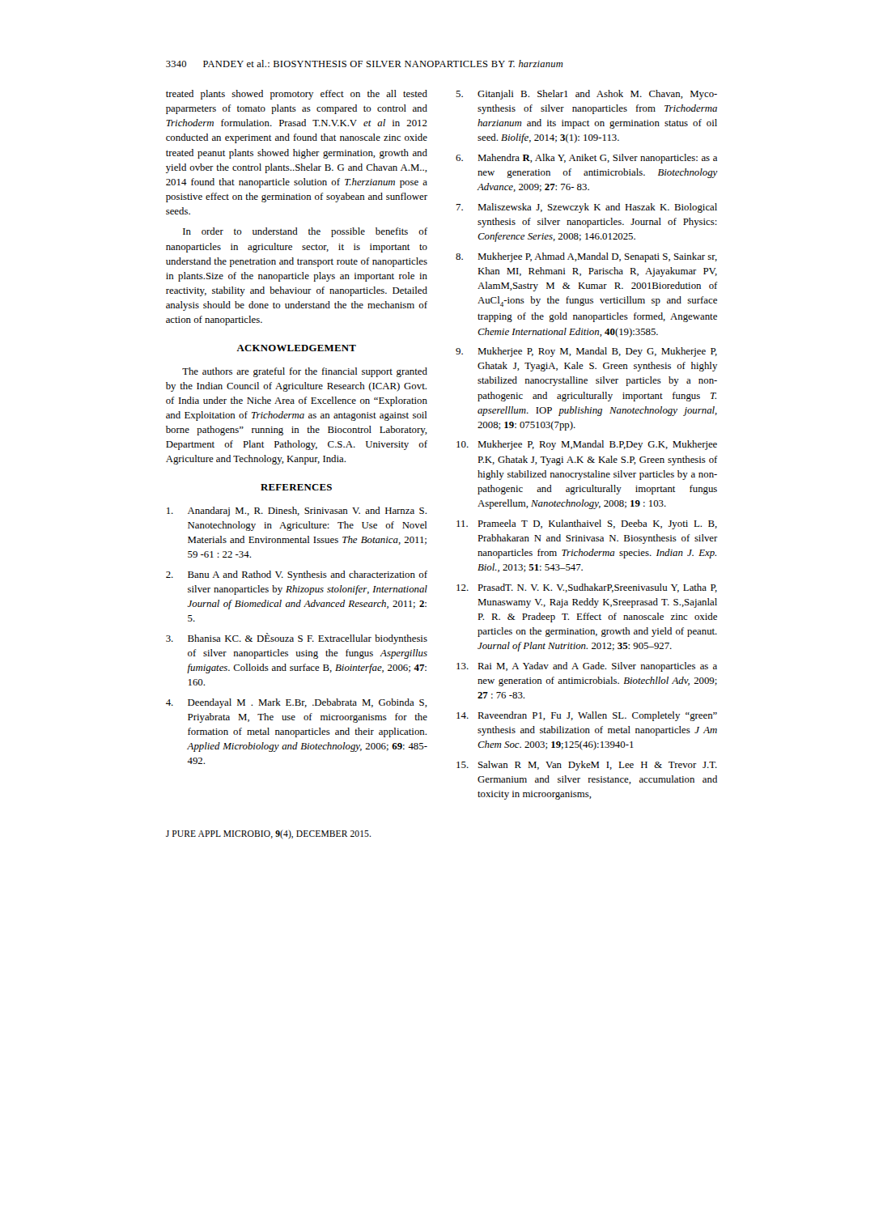3340 PANDEY et al.: BIOSYNTHESIS OF SILVER NANOPARTICLES BY T. harzianum
treated plants showed promotory effect on the all tested paparmeters of tomato plants as compared to control and Trichoderm formulation. Prasad T.N.V.K.V et al in 2012 conducted an experiment and found that nanoscale zinc oxide treated peanut plants showed higher germination, growth and yield ovber the control plants..Shelar B. G and Chavan A.M.., 2014 found that nanoparticle solution of T.herzianum pose a posistive effect on the germination of soyabean and sunflower seeds.
In order to understand the possible benefits of nanoparticles in agriculture sector, it is important to understand the penetration and transport route of nanoparticles in plants.Size of the nanoparticle plays an important role in reactivity, stability and behaviour of nanoparticles. Detailed analysis should be done to understand the the mechanism of action of nanoparticles.
ACKNOWLEDGEMENT
The authors are grateful for the financial support granted by the Indian Council of Agriculture Research (ICAR) Govt. of India under the Niche Area of Excellence on “Exploration and Exploitation of Trichoderma as an antagonist against soil borne pathogens” running in the Biocontrol Laboratory, Department of Plant Pathology, C.S.A. University of Agriculture and Technology, Kanpur, India.
REFERENCES
Anandaraj M., R. Dinesh, Srinivasan V. and Harnza S. Nanotechnology in Agriculture: The Use of Novel Materials and Environmental Issues The Botanica, 2011; 59 -61 : 22 -34.
Banu A and Rathod V. Synthesis and characterization of silver nanoparticles by Rhizopus stolonifer, International Journal of Biomedical and Advanced Research, 2011; 2: 5.
Bhanisa KC. & DÈsouza S F. Extracellular biodynthesis of silver nanoparticles using the fungus Aspergillus fumigates. Colloids and surface B, Biointerfae, 2006; 47: 160.
Deendayal M . Mark E.Br, .Debabrata M, Gobinda S, Priyabrata M, The use of microorganisms for the formation of metal nanoparticles and their application. Applied Microbiology and Biotechnology, 2006; 69: 485-492.
Gitanjali B. Shelar1 and Ashok M. Chavan, Myco-synthesis of silver nanoparticles from Trichoderma harzianum and its impact on germination status of oil seed. Biolife, 2014; 3(1): 109-113.
Mahendra R, Alka Y, Aniket G, Silver nanoparticles: as a new generation of antimicrobials. Biotechnology Advance, 2009; 27: 76- 83.
Maliszewska J, Szewczyk K and Haszak K. Biological synthesis of silver nanoparticles. Journal of Physics: Conference Series, 2008; 146.012025.
Mukherjee P, Ahmad A,Mandal D, Senapati S, Sainkar sr, Khan MI, Rehmani R, Parischa R, Ajayakumar PV, AlamM,Sastry M & Kumar R. 2001Bioredution of AuCl4-ions by the fungus verticillum sp and surface trapping of the gold nanoparticles formed, Angewante Chemie International Edition, 40(19):3585.
Mukherjee P, Roy M, Mandal B, Dey G, Mukherjee P, Ghatak J, TyagiA, Kale S. Green synthesis of highly stabilized nanocrystalline silver particles by a non-pathogenic and agriculturally important fungus T. apserelllum. IOP publishing Nanotechnology journal, 2008; 19: 075103(7pp).
Mukherjee P, Roy M,Mandal B.P,Dey G.K, Mukherjee P.K, Ghatak J, Tyagi A.K & Kale S.P, Green synthesis of highly stabilized nanocrystaline silver particles by a non-pathogenic and agriculturally imoprtant fungus Asperellum, Nanotechnology, 2008; 19 : 103.
Prameela T D, Kulanthaivel S, Deeba K, Jyoti L. B, Prabhakaran N and Srinivasa N. Biosynthesis of silver nanoparticles from Trichoderma species. Indian J. Exp. Biol., 2013; 51: 543–547.
PrasadT. N. V. K. V.,SudhakarP,Sreenivasulu Y, Latha P, Munaswamy V., Raja Reddy K,Sreeprasad T. S.,Sajanlal P. R. & Pradeep T. Effect of nanoscale zinc oxide particles on the germination, growth and yield of peanut. Journal of Plant Nutrition. 2012; 35: 905–927.
Rai M, A Yadav and A Gade. Silver nanoparticles as a new generation of antimicrobials. Biotechllol Adv, 2009; 27 : 76 -83.
Raveendran P1, Fu J, Wallen SL. Completely “green” synthesis and stabilization of metal nanoparticles J Am Chem Soc. 2003; 19;125(46):13940-1
Salwan R M, Van DykeM I, Lee H & Trevor J.T. Germanium and silver resistance, accumulation and toxicity in microorganisms,
J PURE APPL MICROBIO, 9(4), DECEMBER 2015.